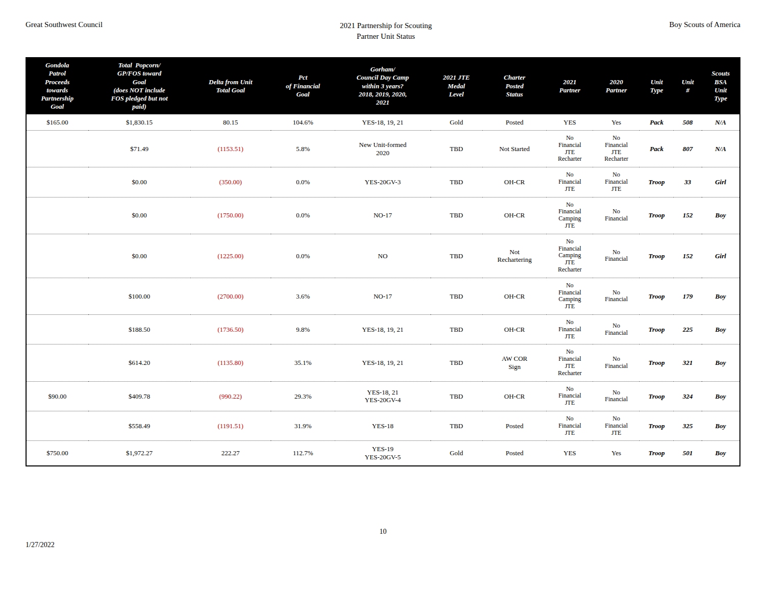Great Southwest Council
2021 Partnership for Scouting
Partner Unit Status
Boy Scouts of America
| Gondola Patrol Proceeds towards Partnership Goal | Total Popcorn/ GP/FOS toward Goal (does NOT include FOS pledged but not paid) | Delta from Unit Total Goal | Pct of Financial Goal | Gorham/ Council Day Camp within 3 years? 2018, 2019, 2020, 2021 | 2021 JTE Medal Level | Charter Posted Status | 2021 Partner | 2020 Partner | Unit Type | Unit # | Scouts BSA Unit Type |
| --- | --- | --- | --- | --- | --- | --- | --- | --- | --- | --- | --- |
| $165.00 | $1,830.15 | 80.15 | 104.6% | YES-18, 19, 21 | Gold | Posted | YES | Yes | Pack | 508 | N/A |
| | $71.49 | (1153.51) | 5.8% | New Unit-formed 2020 | TBD | Not Started | No Financial JTE Recharter | No Financial JTE Recharter | Pack | 807 | N/A |
| | $0.00 | (350.00) | 0.0% | YES-20GV-3 | TBD | OH-CR | No Financial JTE | No Financial JTE | Troop | 33 | Girl |
| | $0.00 | (1750.00) | 0.0% | NO-17 | TBD | OH-CR | No Financial Camping JTE | No Financial | Troop | 152 | Boy |
| | $0.00 | (1225.00) | 0.0% | NO | TBD | Not Rechartering | No Financial Camping JTE Recharter | No Financial | Troop | 152 | Girl |
| | $100.00 | (2700.00) | 3.6% | NO-17 | TBD | OH-CR | No Financial Camping JTE | No Financial | Troop | 179 | Boy |
| | $188.50 | (1736.50) | 9.8% | YES-18, 19, 21 | TBD | OH-CR | No Financial JTE | No Financial | Troop | 225 | Boy |
| | $614.20 | (1135.80) | 35.1% | YES-18, 19, 21 | TBD | AW COR Sign | No Financial JTE Recharter | No Financial | Troop | 321 | Boy |
| $90.00 | $409.78 | (990.22) | 29.3% | YES-18, 21 YES-20GV-4 | TBD | OH-CR | No Financial JTE | No Financial | Troop | 324 | Boy |
| | $558.49 | (1191.51) | 31.9% | YES-18 | TBD | Posted | No Financial JTE | No Financial JTE | Troop | 325 | Boy |
| $750.00 | $1,972.27 | 222.27 | 112.7% | YES-19 YES-20GV-5 | Gold | Posted | YES | Yes | Troop | 501 | Boy |
10
1/27/2022